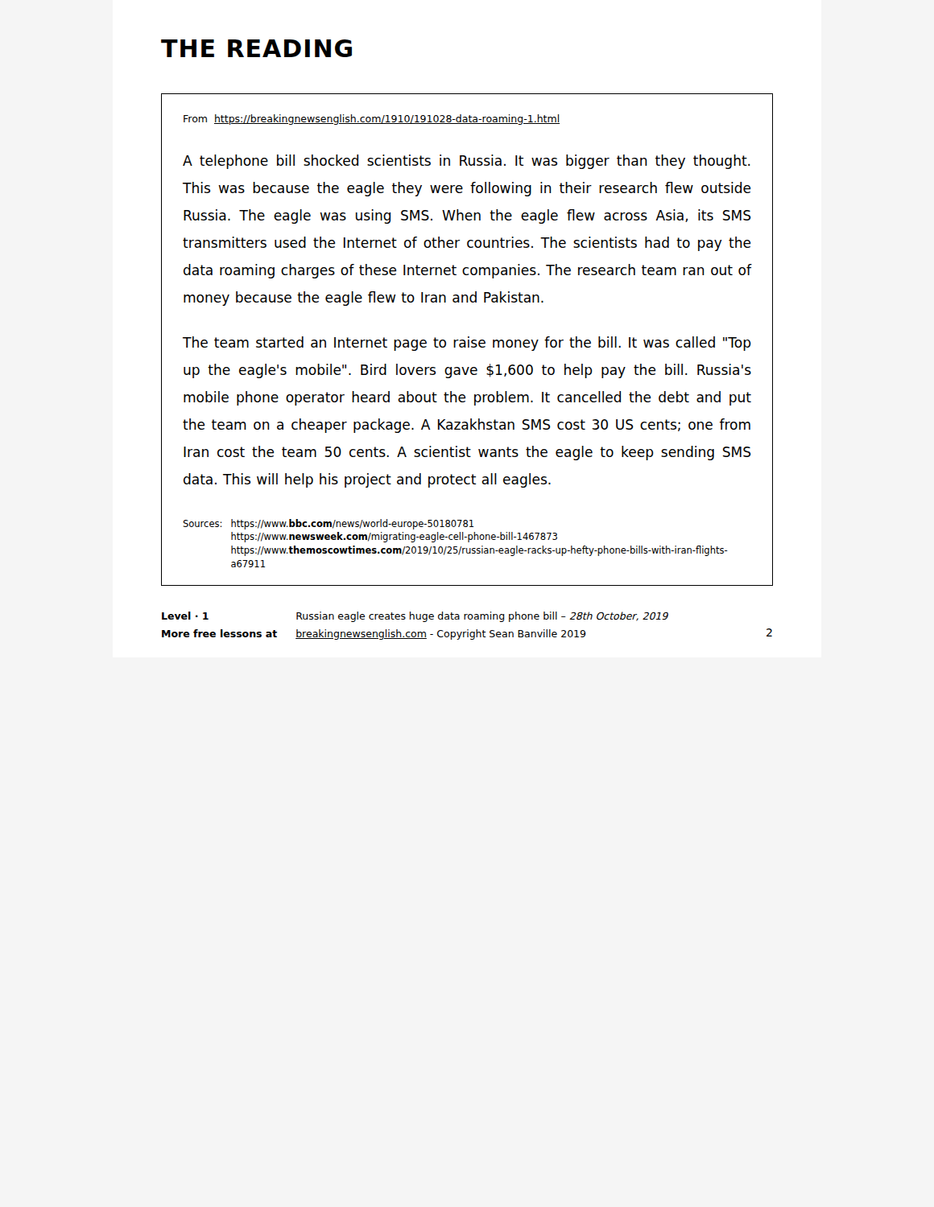THE READING
From https://breakingnewsenglish.com/1910/191028-data-roaming-1.html
A telephone bill shocked scientists in Russia. It was bigger than they thought. This was because the eagle they were following in their research flew outside Russia. The eagle was using SMS. When the eagle flew across Asia, its SMS transmitters used the Internet of other countries. The scientists had to pay the data roaming charges of these Internet companies. The research team ran out of money because the eagle flew to Iran and Pakistan.
The team started an Internet page to raise money for the bill. It was called "Top up the eagle's mobile". Bird lovers gave $1,600 to help pay the bill. Russia's mobile phone operator heard about the problem. It cancelled the debt and put the team on a cheaper package. A Kazakhstan SMS cost 30 US cents; one from Iran cost the team 50 cents. A scientist wants the eagle to keep sending SMS data. This will help his project and protect all eagles.
| Sources: | https://www. bbc.com /news/world-europe-50180781 https://www. newsweek.com /migrating-eagle-cell-phone-bill-1467873 https://www. themoscowtimes.com /2019/10/25/russian-eagle-racks-up-hefty-phone-bills-with-iran-flights-a67911 |
| Level · 1 | Russian eagle creates huge data roaming phone bill – 28th October, 2019 | |
| More free lessons at | breakingnewsenglish.com - Copyright Sean Banville 2019 | 2 |